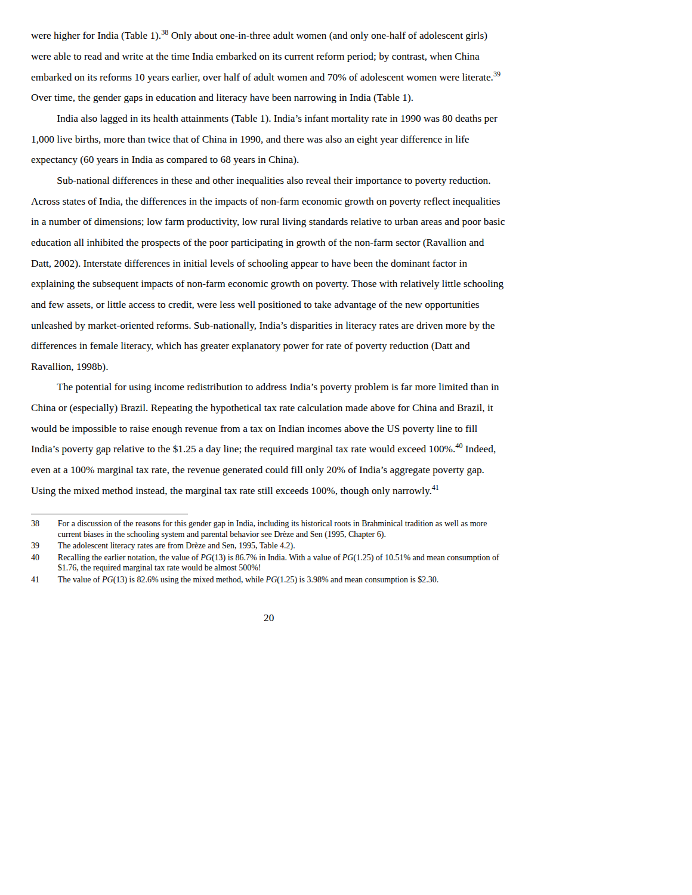were higher for India (Table 1).38 Only about one-in-three adult women (and only one-half of adolescent girls) were able to read and write at the time India embarked on its current reform period; by contrast, when China embarked on its reforms 10 years earlier, over half of adult women and 70% of adolescent women were literate.39 Over time, the gender gaps in education and literacy have been narrowing in India (Table 1).
India also lagged in its health attainments (Table 1). India’s infant mortality rate in 1990 was 80 deaths per 1,000 live births, more than twice that of China in 1990, and there was also an eight year difference in life expectancy (60 years in India as compared to 68 years in China).
Sub-national differences in these and other inequalities also reveal their importance to poverty reduction. Across states of India, the differences in the impacts of non-farm economic growth on poverty reflect inequalities in a number of dimensions; low farm productivity, low rural living standards relative to urban areas and poor basic education all inhibited the prospects of the poor participating in growth of the non-farm sector (Ravallion and Datt, 2002). Interstate differences in initial levels of schooling appear to have been the dominant factor in explaining the subsequent impacts of non-farm economic growth on poverty. Those with relatively little schooling and few assets, or little access to credit, were less well positioned to take advantage of the new opportunities unleashed by market-oriented reforms. Sub-nationally, India’s disparities in literacy rates are driven more by the differences in female literacy, which has greater explanatory power for rate of poverty reduction (Datt and Ravallion, 1998b).
The potential for using income redistribution to address India’s poverty problem is far more limited than in China or (especially) Brazil. Repeating the hypothetical tax rate calculation made above for China and Brazil, it would be impossible to raise enough revenue from a tax on Indian incomes above the US poverty line to fill India’s poverty gap relative to the $1.25 a day line; the required marginal tax rate would exceed 100%.40 Indeed, even at a 100% marginal tax rate, the revenue generated could fill only 20% of India’s aggregate poverty gap. Using the mixed method instead, the marginal tax rate still exceeds 100%, though only narrowly.41
38 For a discussion of the reasons for this gender gap in India, including its historical roots in Brahminical tradition as well as more current biases in the schooling system and parental behavior see Drèze and Sen (1995, Chapter 6).
39 The adolescent literacy rates are from Drèze and Sen, 1995, Table 4.2).
40 Recalling the earlier notation, the value of PG(13) is 86.7% in India. With a value of PG(1.25) of 10.51% and mean consumption of $1.76, the required marginal tax rate would be almost 500%!
41 The value of PG(13) is 82.6% using the mixed method, while PG(1.25) is 3.98% and mean consumption is $2.30.
20